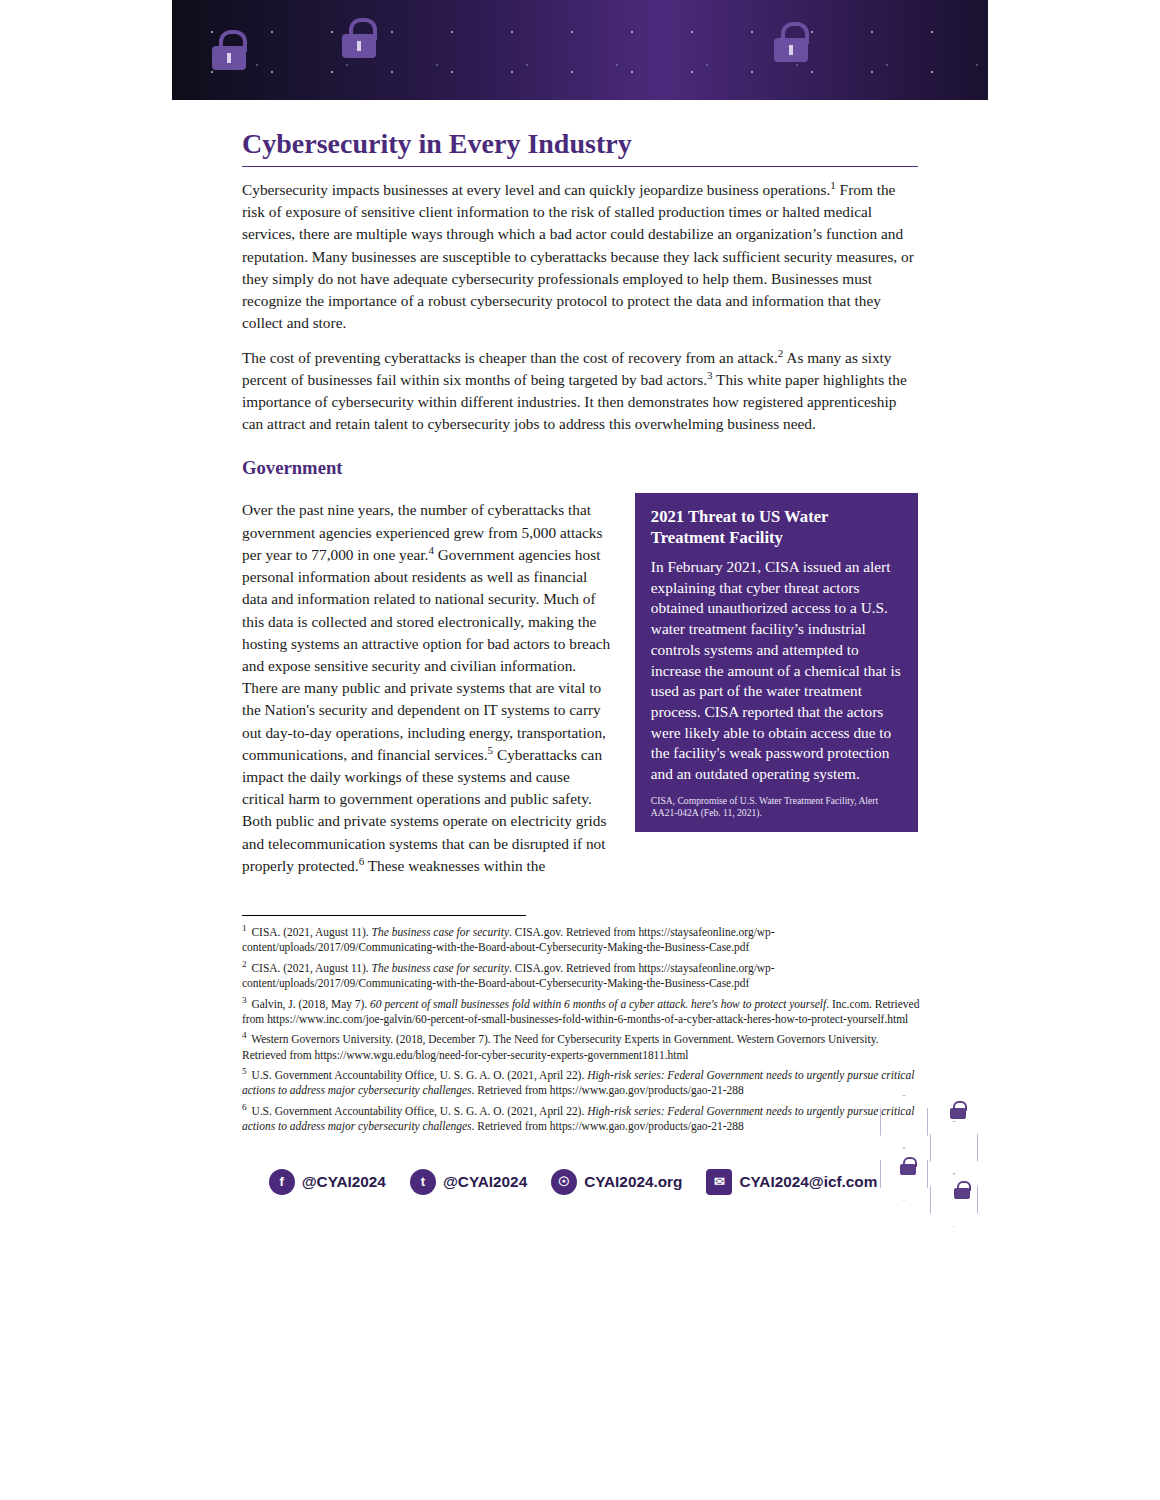Cybersecurity in Every Industry
Cybersecurity impacts businesses at every level and can quickly jeopardize business operations.1 From the risk of exposure of sensitive client information to the risk of stalled production times or halted medical services, there are multiple ways through which a bad actor could destabilize an organization’s function and reputation. Many businesses are susceptible to cyberattacks because they lack sufficient security measures, or they simply do not have adequate cybersecurity professionals employed to help them. Businesses must recognize the importance of a robust cybersecurity protocol to protect the data and information that they collect and store.
The cost of preventing cyberattacks is cheaper than the cost of recovery from an attack.2 As many as sixty percent of businesses fail within six months of being targeted by bad actors.3 This white paper highlights the importance of cybersecurity within different industries. It then demonstrates how registered apprenticeship can attract and retain talent to cybersecurity jobs to address this overwhelming business need.
Government
2021 Threat to US Water Treatment Facility
In February 2021, CISA issued an alert explaining that cyber threat actors obtained unauthorized access to a U.S. water treatment facility’s industrial controls systems and attempted to increase the amount of a chemical that is used as part of the water treatment process. CISA reported that the actors were likely able to obtain access due to the facility's weak password protection and an outdated operating system.
CISA, Compromise of U.S. Water Treatment Facility, Alert AA21-042A (Feb. 11, 2021).
Over the past nine years, the number of cyberattacks that government agencies experienced grew from 5,000 attacks per year to 77,000 in one year.4 Government agencies host personal information about residents as well as financial data and information related to national security. Much of this data is collected and stored electronically, making the hosting systems an attractive option for bad actors to breach and expose sensitive security and civilian information. There are many public and private systems that are vital to the Nation's security and dependent on IT systems to carry out day-to-day operations, including energy, transportation, communications, and financial services.5 Cyberattacks can impact the daily workings of these systems and cause critical harm to government operations and public safety. Both public and private systems operate on electricity grids and telecommunication systems that can be disrupted if not properly protected.6 These weaknesses within the
1 CISA. (2021, August 11). The business case for security. CISA.gov. Retrieved from https://staysafeonline.org/wp-content/uploads/2017/09/Communicating-with-the-Board-about-Cybersecurity-Making-the-Business-Case.pdf
2 CISA. (2021, August 11). The business case for security. CISA.gov. Retrieved from https://staysafeonline.org/wp-content/uploads/2017/09/Communicating-with-the-Board-about-Cybersecurity-Making-the-Business-Case.pdf
3 Galvin, J. (2018, May 7). 60 percent of small businesses fold within 6 months of a cyber attack. here's how to protect yourself. Inc.com. Retrieved from https://www.inc.com/joe-galvin/60-percent-of-small-businesses-fold-within-6-months-of-a-cyber-attack-heres-how-to-protect-yourself.html
4 Western Governors University. (2018, December 7). The Need for Cybersecurity Experts in Government. Western Governors University. Retrieved from https://www.wgu.edu/blog/need-for-cyber-security-experts-government1811.html
5 U.S. Government Accountability Office, U. S. G. A. O. (2021, April 22). High-risk series: Federal Government needs to urgently pursue critical actions to address major cybersecurity challenges. Retrieved from https://www.gao.gov/products/gao-21-288
6 U.S. Government Accountability Office, U. S. G. A. O. (2021, April 22). High-risk series: Federal Government needs to urgently pursue critical actions to address major cybersecurity challenges. Retrieved from https://www.gao.gov/products/gao-21-288
f@CYAI2024
t@CYAI2024
☉CYAI2024.org
✉CYAI2024@icf.com